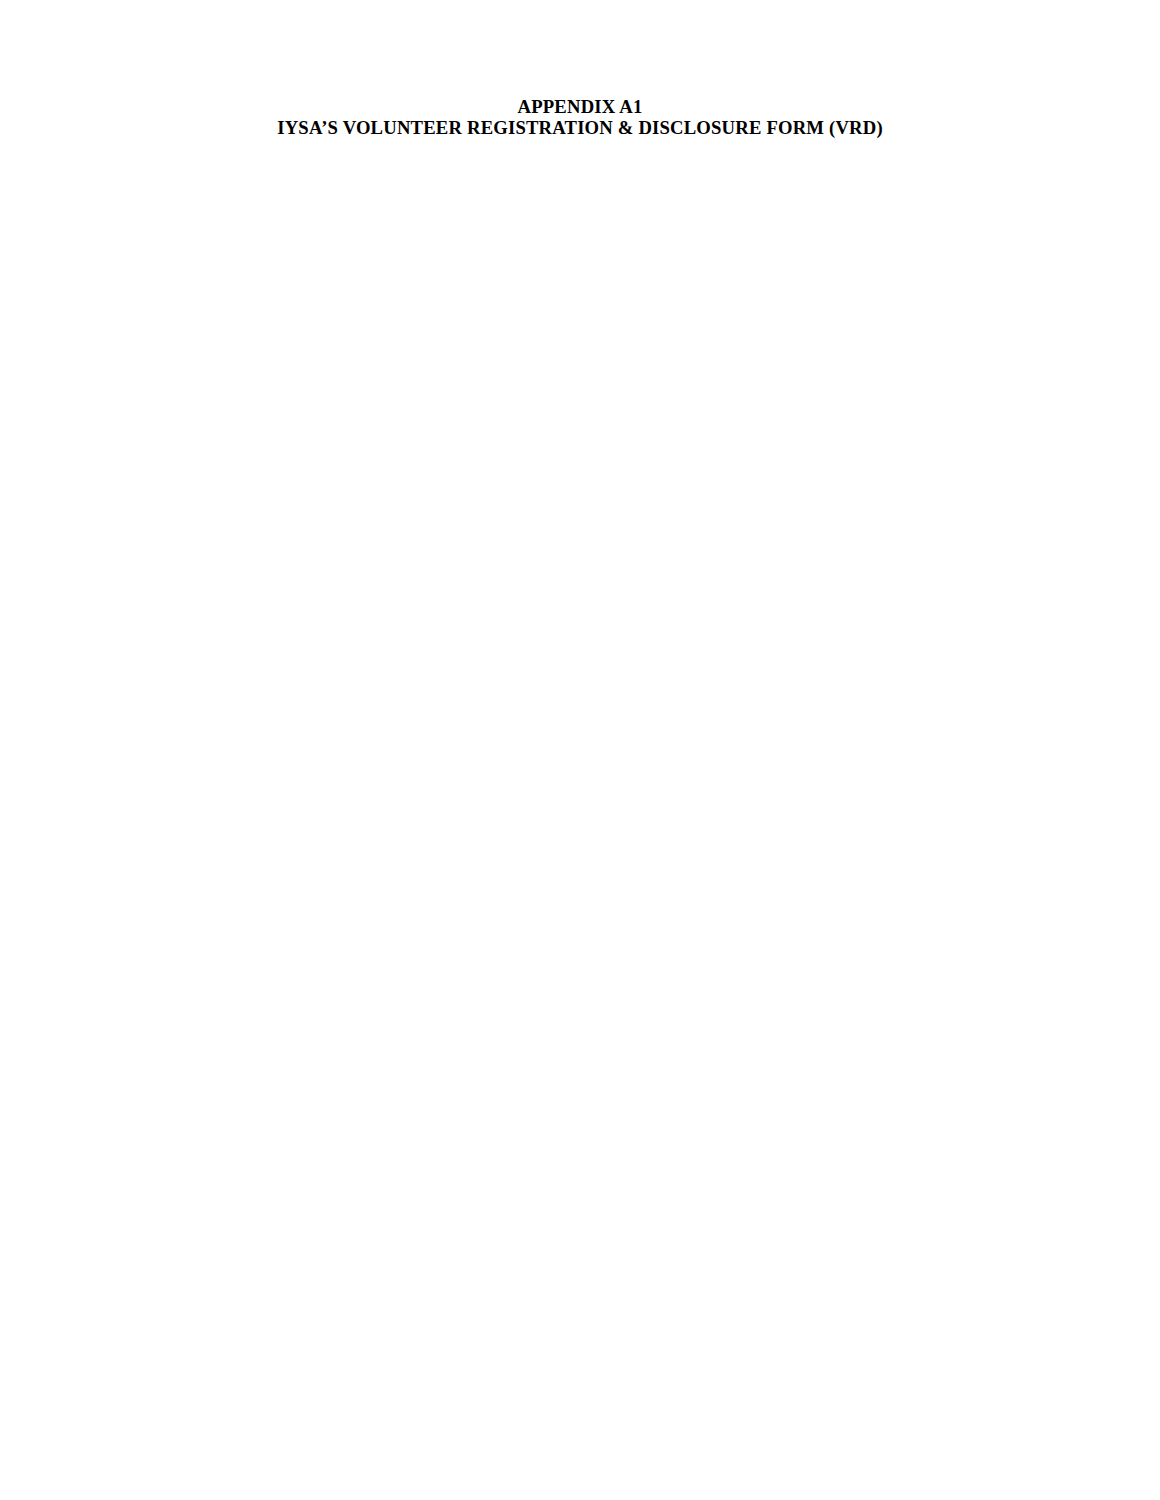APPENDIX A1 IYSA’S VOLUNTEER REGISTRATION & DISCLOSURE FORM (VRD)